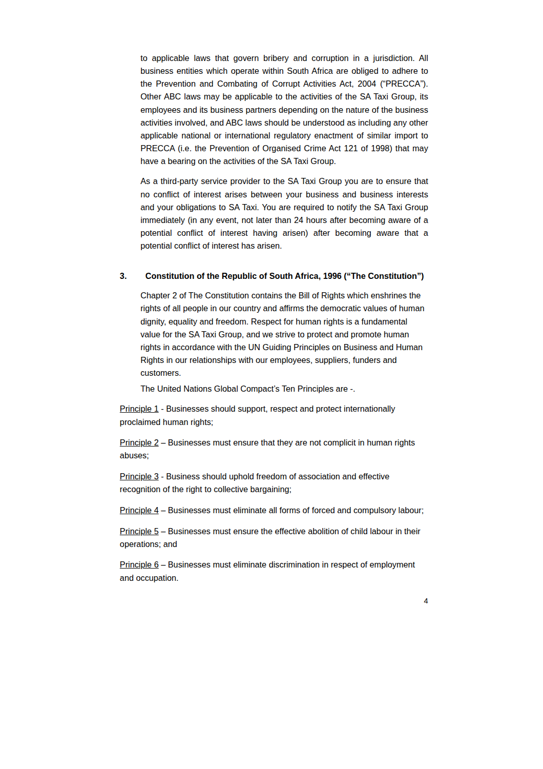to applicable laws that govern bribery and corruption in a jurisdiction. All business entities which operate within South Africa are obliged to adhere to the Prevention and Combating of Corrupt Activities Act, 2004 (“PRECCA”). Other ABC laws may be applicable to the activities of the SA Taxi Group, its employees and its business partners depending on the nature of the business activities involved, and ABC laws should be understood as including any other applicable national or international regulatory enactment of similar import to PRECCA (i.e. the Prevention of Organised Crime Act 121 of 1998) that may have a bearing on the activities of the SA Taxi Group.
As a third-party service provider to the SA Taxi Group you are to ensure that no conflict of interest arises between your business and business interests and your obligations to SA Taxi. You are required to notify the SA Taxi Group immediately (in any event, not later than 24 hours after becoming aware of a potential conflict of interest having arisen) after becoming aware that a potential conflict of interest has arisen.
3. Constitution of the Republic of South Africa, 1996 (“The Constitution”)
Chapter 2 of The Constitution contains the Bill of Rights which enshrines the rights of all people in our country and affirms the democratic values of human dignity, equality and freedom. Respect for human rights is a fundamental value for the SA Taxi Group, and we strive to protect and promote human rights in accordance with the UN Guiding Principles on Business and Human Rights in our relationships with our employees, suppliers, funders and customers.
The United Nations Global Compact’s Ten Principles are -.
Principle 1 - Businesses should support, respect and protect internationally proclaimed human rights;
Principle 2 – Businesses must ensure that they are not complicit in human rights abuses;
Principle 3 - Business should uphold freedom of association and effective recognition of the right to collective bargaining;
Principle 4 – Businesses must eliminate all forms of forced and compulsory labour;
Principle 5 – Businesses must ensure the effective abolition of child labour in their operations; and
Principle 6 – Businesses must eliminate discrimination in respect of employment and occupation.
4